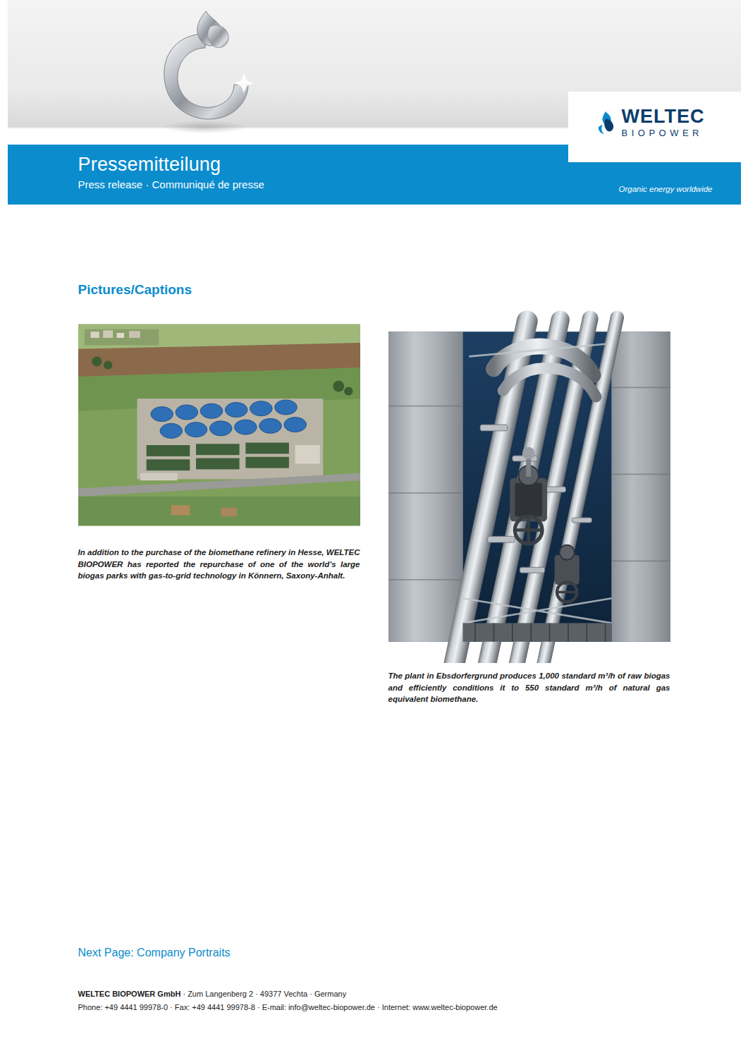Pressemitteilung
Press release · Communiqué de presse
WELTEC BIOPOWER
Organic energy worldwide
Pictures/Captions
In addition to the purchase of the biomethane refinery in Hesse, WELTEC BIOPOWER has reported the repurchase of one of the world’s large biogas parks with gas-to-grid technology in Könnern, Saxony-Anhalt.
The plant in Ebsdorfergrund produces 1,000 standard m³/h of raw biogas and efficiently conditions it to 550 standard m³/h of natural gas equivalent biomethane.
Next Page: Company Portraits
WELTEC BIOPOWER GmbH · Zum Langenberg 2 · 49377 Vechta · Germany
Phone: +49 4441 99978-0 · Fax: +49 4441 99978-8 · E-mail: info@weltec-biopower.de · Internet: www.weltec-biopower.de